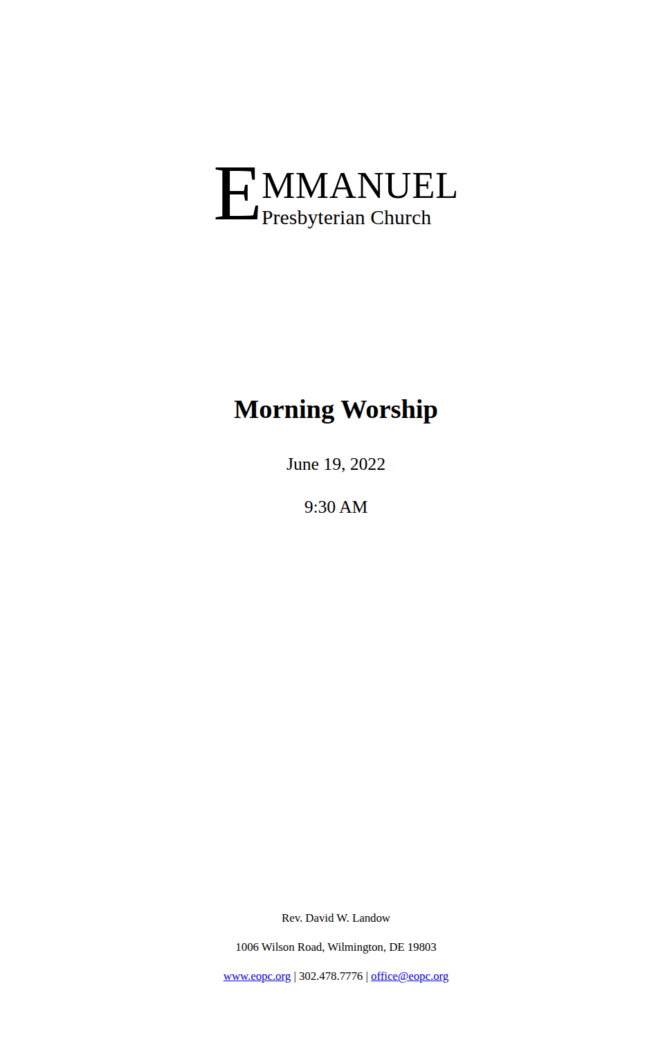E mmanuel Presbyterian Church
Morning Worship
June 19, 2022
9:30 AM
Rev. David W. Landow
1006 Wilson Road, Wilmington, DE 19803
www.eopc.org | 302.478.7776 | office@eopc.org